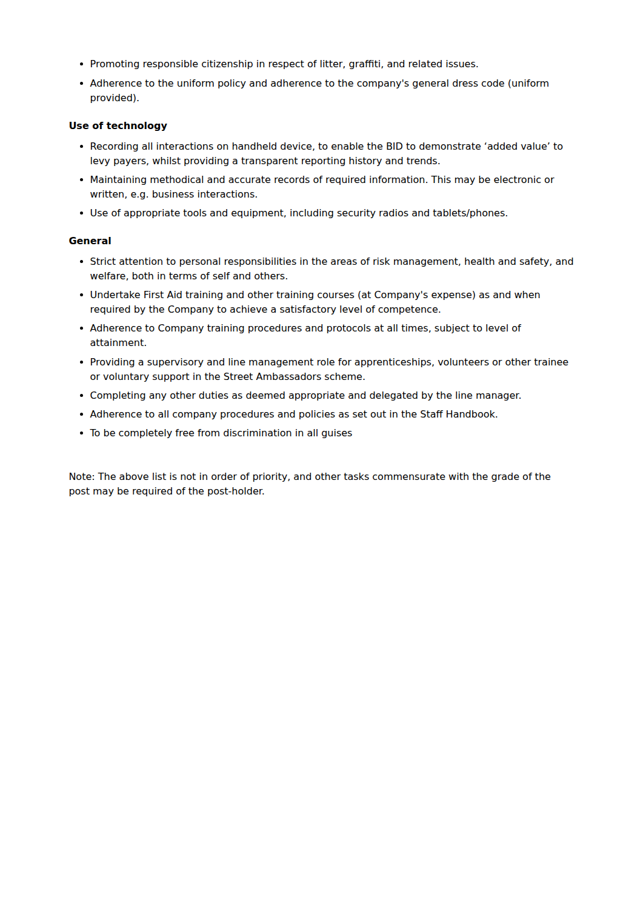Promoting responsible citizenship in respect of litter, graffiti, and related issues.
Adherence to the uniform policy and adherence to the company's general dress code (uniform provided).
Use of technology
Recording all interactions on handheld device, to enable the BID to demonstrate ‘added value’ to levy payers, whilst providing a transparent reporting history and trends.
Maintaining methodical and accurate records of required information. This may be electronic or written, e.g. business interactions.
Use of appropriate tools and equipment, including security radios and tablets/phones.
General
Strict attention to personal responsibilities in the areas of risk management, health and safety, and welfare, both in terms of self and others.
Undertake First Aid training and other training courses (at Company's expense) as and when required by the Company to achieve a satisfactory level of competence.
Adherence to Company training procedures and protocols at all times, subject to level of attainment.
Providing a supervisory and line management role for apprenticeships, volunteers or other trainee or voluntary support in the Street Ambassadors scheme.
Completing any other duties as deemed appropriate and delegated by the line manager.
Adherence to all company procedures and policies as set out in the Staff Handbook.
To be completely free from discrimination in all guises
Note: The above list is not in order of priority, and other tasks commensurate with the grade of the post may be required of the post-holder.